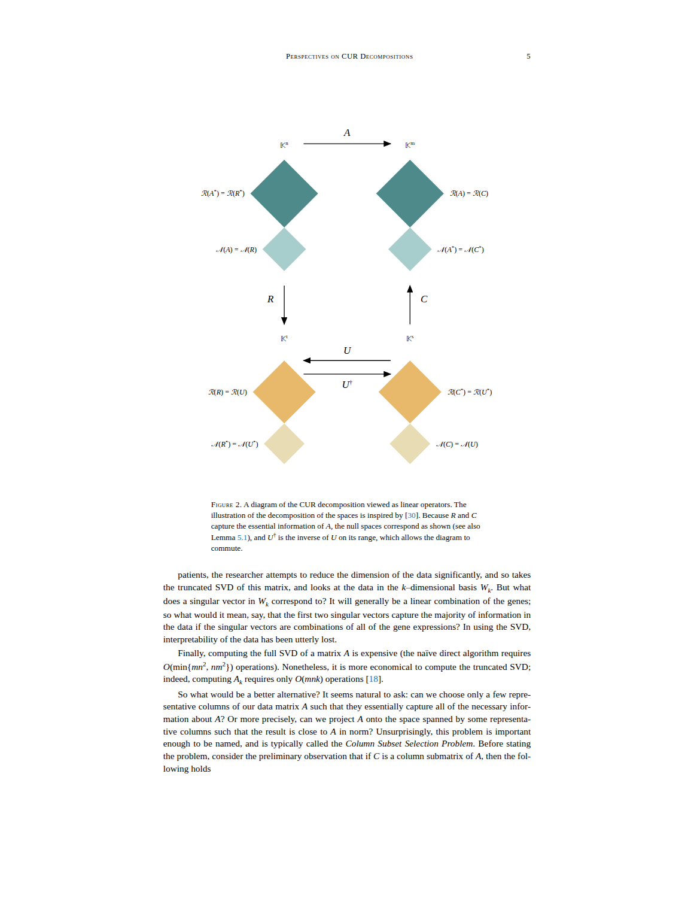Perspectives on CUR Decompositions 5
𝕂n 𝕂m A ℛ(A*) = ℛ(R*) 𝒩(A) = 𝒩(R) ℛ(A) = ℛ(C) 𝒩(A*) = 𝒩(C*) R C 𝕂t 𝕂s U U† ℛ(R) = ℛ(U) 𝒩(R*) = 𝒩(U*) ℛ(C*) = ℛ(U*) 𝒩(C) = 𝒩(U)
Figure 2. A diagram of the CUR decomposition viewed as linear operators. The illustration of the decomposition of the spaces is inspired by [30]. Because R and C capture the essential information of A, the null spaces correspond as shown (see also Lemma 5.1), and U† is the inverse of U on its range, which allows the diagram to commute.
patients, the researcher attempts to reduce the dimension of the data significantly, and so takes the truncated SVD of this matrix, and looks at the data in the k–dimensional basis Wk. But what does a singular vector in Wk correspond to? It will generally be a linear combination of the genes; so what would it mean, say, that the first two singular vectors capture the majority of information in the data if the singular vectors are combinations of all of the gene expressions? In using the SVD, interpretability of the data has been utterly lost.
Finally, computing the full SVD of a matrix A is expensive (the naïve direct algorithm requires O(min{mn2, nm2}) operations). Nonetheless, it is more economical to compute the truncated SVD; indeed, computing Ak requires only O(mnk) operations [18].
So what would be a better alternative? It seems natural to ask: can we choose only a few representative columns of our data matrix A such that they essentially capture all of the necessary information about A? Or more precisely, can we project A onto the space spanned by some representative columns such that the result is close to A in norm? Unsurprisingly, this problem is important enough to be named, and is typically called the Column Subset Selection Problem. Before stating the problem, consider the preliminary observation that if C is a column submatrix of A, then the following holds